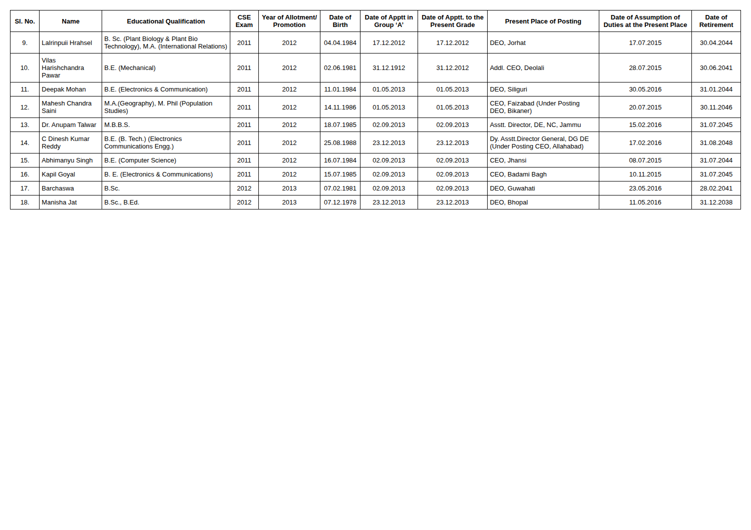| Sl. No. | Name | Educational Qualification | CSE Exam | Year of Allotment/ Promotion | Date of Birth | Date of Apptt in Group ‘A’ | Date of Apptt. to the Present Grade | Present Place of Posting | Date of Assumption of Duties at the Present Place | Date of Retirement |
| --- | --- | --- | --- | --- | --- | --- | --- | --- | --- | --- |
| 9. | Lalrinpuii Hrahsel | B. Sc. (Plant Biology & Plant Bio Technology), M.A. (International Relations) | 2011 | 2012 | 04.04.1984 | 17.12.2012 | 17.12.2012 | DEO, Jorhat | 17.07.2015 | 30.04.2044 |
| 10. | Vilas Harishchandra Pawar | B.E. (Mechanical) | 2011 | 2012 | 02.06.1981 | 31.12.1912 | 31.12.2012 | Addl. CEO, Deolali | 28.07.2015 | 30.06.2041 |
| 11. | Deepak Mohan | B.E. (Electronics & Communication) | 2011 | 2012 | 11.01.1984 | 01.05.2013 | 01.05.2013 | DEO, Siliguri | 30.05.2016 | 31.01.2044 |
| 12. | Mahesh Chandra Saini | M.A.(Geography), M. Phil (Population Studies) | 2011 | 2012 | 14.11.1986 | 01.05.2013 | 01.05.2013 | CEO, Faizabad (Under Posting DEO, Bikaner) | 20.07.2015 | 30.11.2046 |
| 13. | Dr. Anupam Talwar | M.B.B.S. | 2011 | 2012 | 18.07.1985 | 02.09.2013 | 02.09.2013 | Asstt. Director, DE, NC, Jammu | 15.02.2016 | 31.07.2045 |
| 14. | C Dinesh Kumar Reddy | B.E. (B. Tech.) (Electronics Communications Engg.) | 2011 | 2012 | 25.08.1988 | 23.12.2013 | 23.12.2013 | Dy. Asstt.Director General, DG DE (Under Posting CEO, Allahabad) | 17.02.2016 | 31.08.2048 |
| 15. | Abhimanyu Singh | B.E. (Computer Science) | 2011 | 2012 | 16.07.1984 | 02.09.2013 | 02.09.2013 | CEO, Jhansi | 08.07.2015 | 31.07.2044 |
| 16. | Kapil Goyal | B. E. (Electronics & Communications) | 2011 | 2012 | 15.07.1985 | 02.09.2013 | 02.09.2013 | CEO, Badami Bagh | 10.11.2015 | 31.07.2045 |
| 17. | Barchaswa | B.Sc. | 2012 | 2013 | 07.02.1981 | 02.09.2013 | 02.09.2013 | DEO, Guwahati | 23.05.2016 | 28.02.2041 |
| 18. | Manisha Jat | B.Sc., B.Ed. | 2012 | 2013 | 07.12.1978 | 23.12.2013 | 23.12.2013 | DEO, Bhopal | 11.05.2016 | 31.12.2038 |